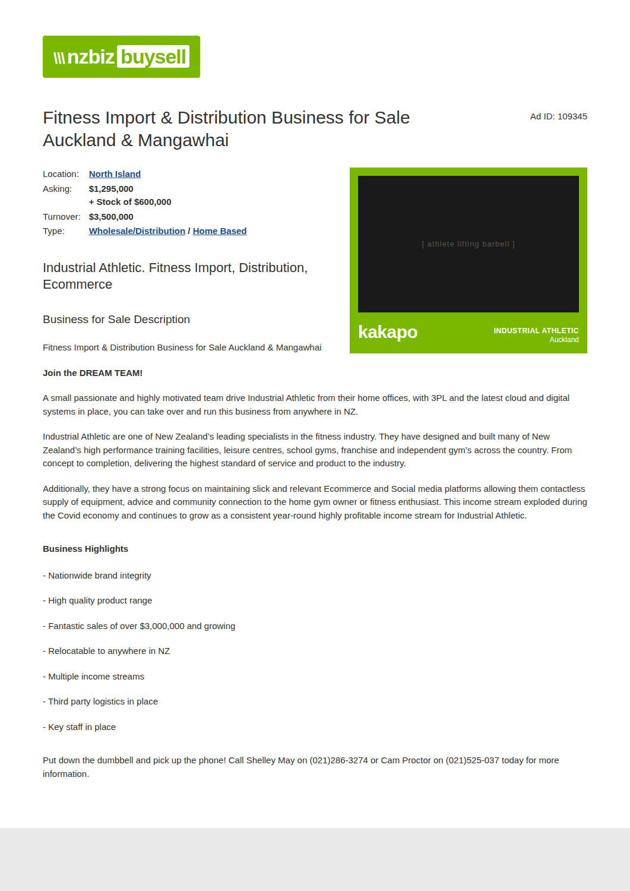\\\nzbiz buysell
Ad ID: 109345
Fitness Import & Distribution Business for Sale Auckland & Mangawhai
[ athlete lifting barbell ]
kakapo
INDUSTRIAL ATHLETIC
Auckland
| Location: | North Island |
| Asking: | $1,295,000 + Stock of $600,000 |
| Turnover: | $3,500,000 |
| Type: | Wholesale/Distribution / Home Based |
Industrial Athletic. Fitness Import, Distribution, Ecommerce
Business for Sale Description
Fitness Import & Distribution Business for Sale Auckland & Mangawhai
Join the DREAM TEAM!
A small passionate and highly motivated team drive Industrial Athletic from their home offices, with 3PL and the latest cloud and digital systems in place, you can take over and run this business from anywhere in NZ.
Industrial Athletic are one of New Zealand’s leading specialists in the fitness industry. They have designed and built many of New Zealand’s high performance training facilities, leisure centres, school gyms, franchise and independent gym’s across the country. From concept to completion, delivering the highest standard of service and product to the industry.
Additionally, they have a strong focus on maintaining slick and relevant Ecommerce and Social media platforms allowing them contactless supply of equipment, advice and community connection to the home gym owner or fitness enthusiast. This income stream exploded during the Covid economy and continues to grow as a consistent year-round highly profitable income stream for Industrial Athletic.
Business Highlights
Nationwide brand integrity
High quality product range
Fantastic sales of over $3,000,000 and growing
Relocatable to anywhere in NZ
Multiple income streams
Third party logistics in place
Key staff in place
Put down the dumbbell and pick up the phone! Call Shelley May on (021)286-3274 or Cam Proctor on (021)525-037 today for more information.